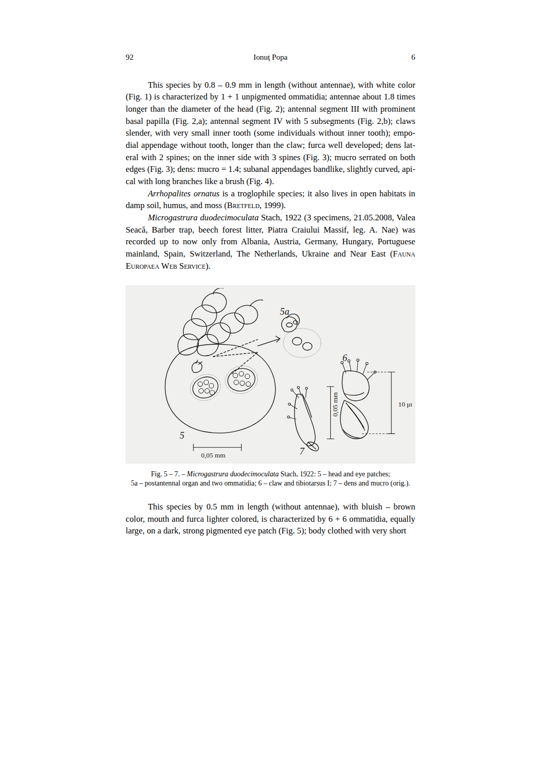92 Ionuţ Popa 6
This species by 0.8 – 0.9 mm in length (without antennae), with white color (Fig. 1) is characterized by 1 + 1 unpigmented ommatidia; antennae about 1.8 times longer than the diameter of the head (Fig. 2); antennal segment III with prominent basal papilla (Fig. 2,a); antennal segment IV with 5 subsegments (Fig. 2,b); claws slender, with very small inner tooth (some individuals without inner tooth); empodial appendage without tooth, longer than the claw; furca well developed; dens lateral with 2 spines; on the inner side with 3 spines (Fig. 3); mucro serrated on both edges (Fig. 3); dens: mucro = 1.4; subanal appendages bandlike, slightly curved, apical with long branches like a brush (Fig. 4).
Arrhopalites ornatus is a troglophile species; it also lives in open habitats in damp soil, humus, and moss (Bretfeld, 1999).
Microgastrura duodecimoculata Stach, 1922 (3 specimens, 21.05.2008, Valea Seacă, Barber trap, beech forest litter, Piatra Craiului Massif, leg. A. Nae) was recorded up to now only from Albania, Austria, Germany, Hungary, Portuguese mainland, Spain, Switzerland, The Netherlands, Ukraine and Near East (Fauna Europaea Web Service).
5 5a 7 6 10 μm 0,05 mm 0,05 mm
Fig. 5 – 7. – Microgastrura duodecimoculata Stach, 1922: 5 – head and eye patches; 5a – postantennal organ and two ommatidia; 6 – claw and tibiotarsus I; 7 – dens and mucro (orig.).
This species by 0.5 mm in length (without antennae), with bluish – brown color, mouth and furca lighter colored, is characterized by 6 + 6 ommatidia, equally large, on a dark, strong pigmented eye patch (Fig. 5); body clothed with very short